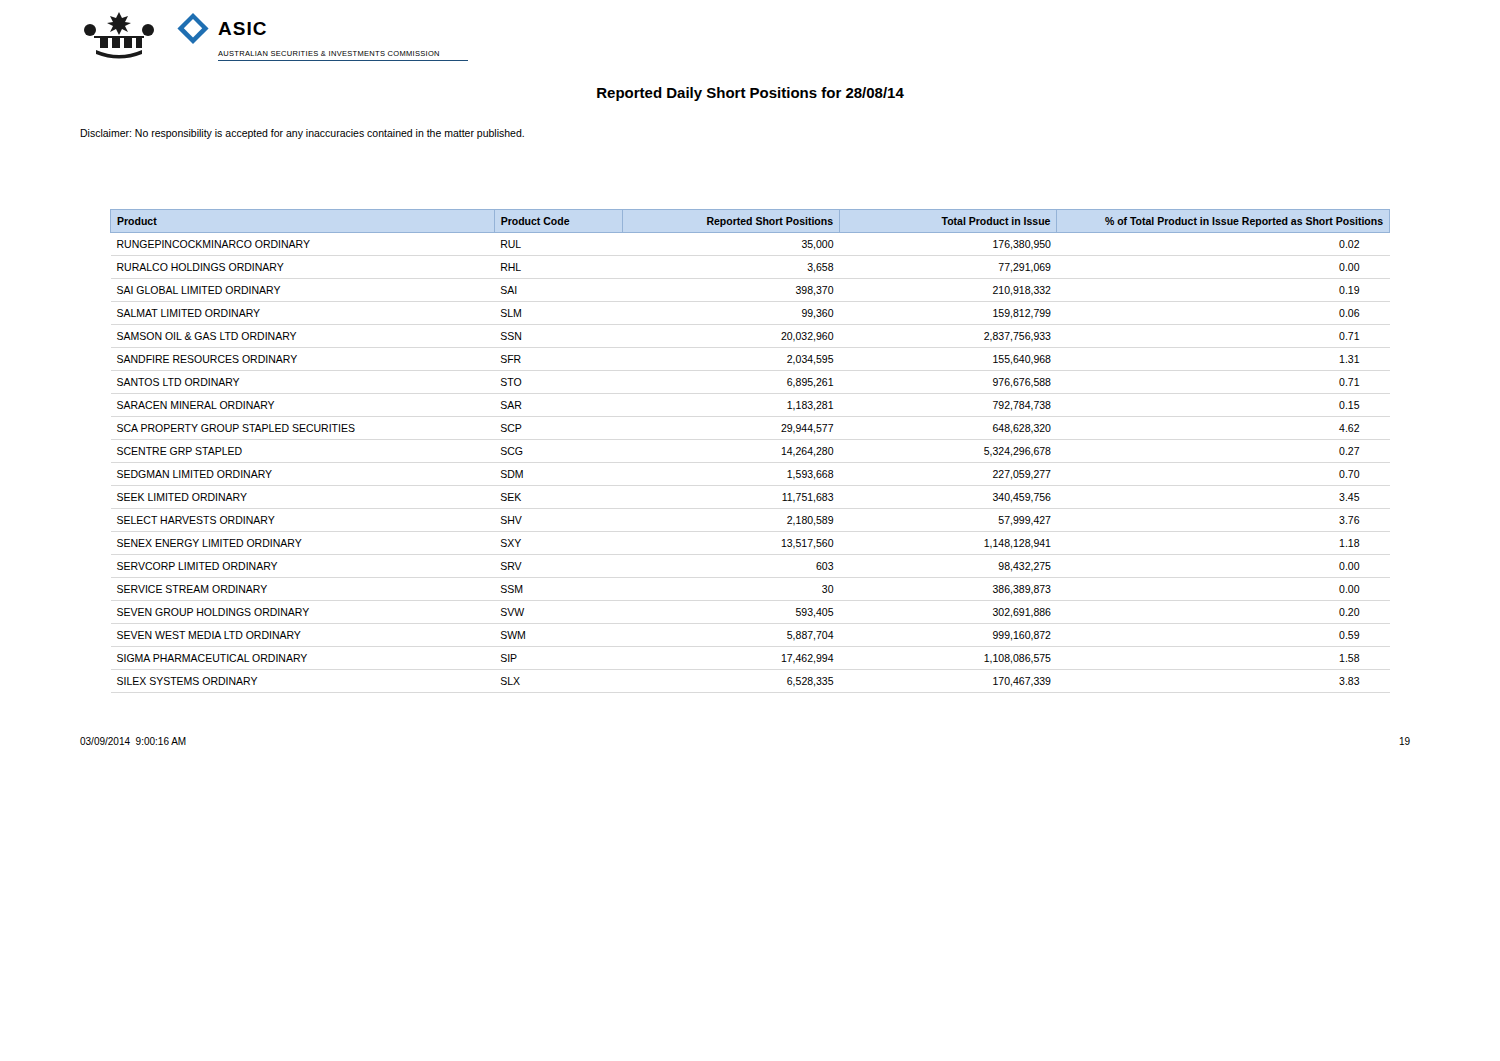ASIC
AUSTRALIAN SECURITIES & INVESTMENTS COMMISSION
Reported Daily Short Positions for 28/08/14
Disclaimer: No responsibility is accepted for any inaccuracies contained in the matter published.
| Product | Product Code | Reported Short Positions | Total Product in Issue | % of Total Product in Issue Reported as Short Positions |
| --- | --- | --- | --- | --- |
| RUNGEPINCOCKMINARCO ORDINARY | RUL | 35,000 | 176,380,950 | 0.02 |
| RURALCO HOLDINGS ORDINARY | RHL | 3,658 | 77,291,069 | 0.00 |
| SAI GLOBAL LIMITED ORDINARY | SAI | 398,370 | 210,918,332 | 0.19 |
| SALMAT LIMITED ORDINARY | SLM | 99,360 | 159,812,799 | 0.06 |
| SAMSON OIL & GAS LTD ORDINARY | SSN | 20,032,960 | 2,837,756,933 | 0.71 |
| SANDFIRE RESOURCES ORDINARY | SFR | 2,034,595 | 155,640,968 | 1.31 |
| SANTOS LTD ORDINARY | STO | 6,895,261 | 976,676,588 | 0.71 |
| SARACEN MINERAL ORDINARY | SAR | 1,183,281 | 792,784,738 | 0.15 |
| SCA PROPERTY GROUP STAPLED SECURITIES | SCP | 29,944,577 | 648,628,320 | 4.62 |
| SCENTRE GRP STAPLED | SCG | 14,264,280 | 5,324,296,678 | 0.27 |
| SEDGMAN LIMITED ORDINARY | SDM | 1,593,668 | 227,059,277 | 0.70 |
| SEEK LIMITED ORDINARY | SEK | 11,751,683 | 340,459,756 | 3.45 |
| SELECT HARVESTS ORDINARY | SHV | 2,180,589 | 57,999,427 | 3.76 |
| SENEX ENERGY LIMITED ORDINARY | SXY | 13,517,560 | 1,148,128,941 | 1.18 |
| SERVCORP LIMITED ORDINARY | SRV | 603 | 98,432,275 | 0.00 |
| SERVICE STREAM ORDINARY | SSM | 30 | 386,389,873 | 0.00 |
| SEVEN GROUP HOLDINGS ORDINARY | SVW | 593,405 | 302,691,886 | 0.20 |
| SEVEN WEST MEDIA LTD ORDINARY | SWM | 5,887,704 | 999,160,872 | 0.59 |
| SIGMA PHARMACEUTICAL ORDINARY | SIP | 17,462,994 | 1,108,086,575 | 1.58 |
| SILEX SYSTEMS ORDINARY | SLX | 6,528,335 | 170,467,339 | 3.83 |
03/09/2014 9:00:16 AM 19